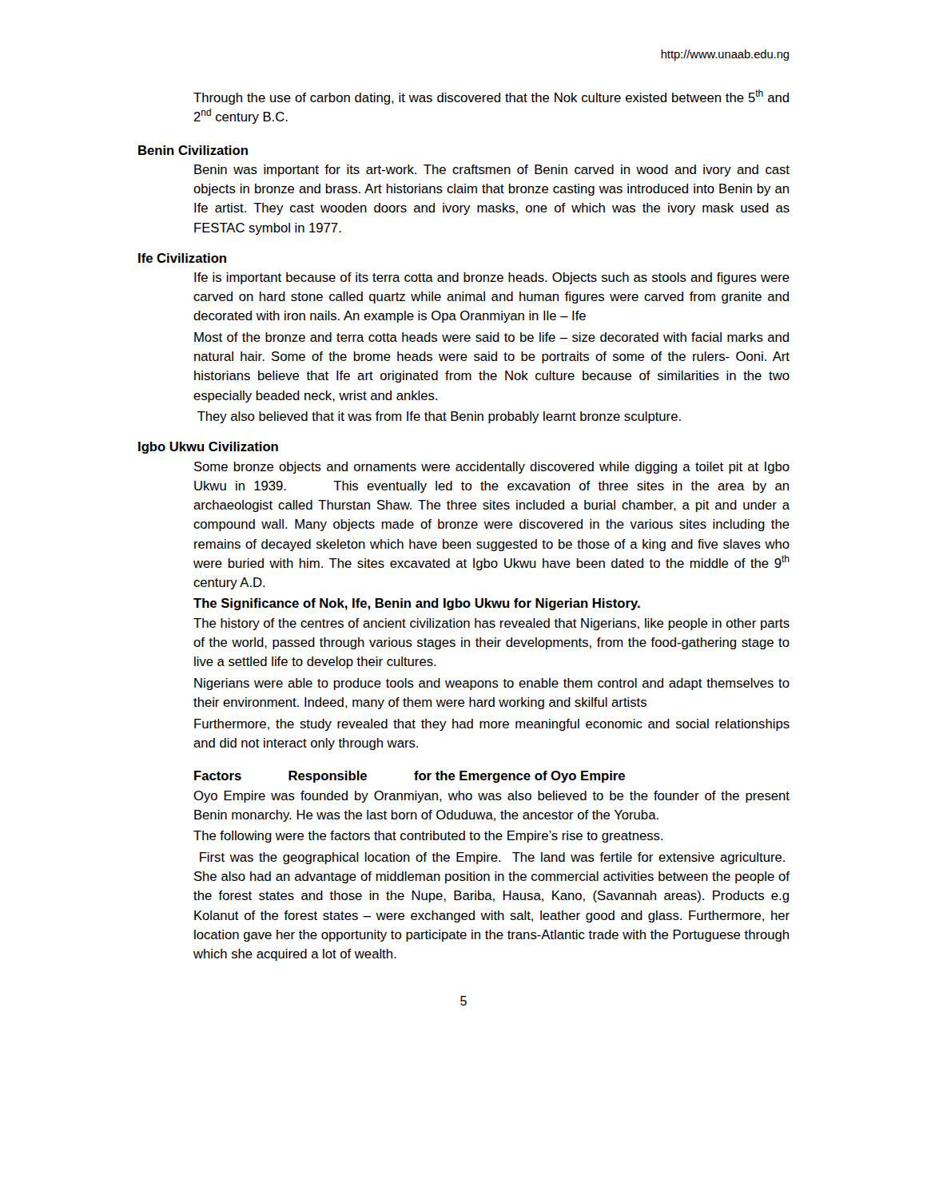http://www.unaab.edu.ng
Through the use of carbon dating, it was discovered that the Nok culture existed between the 5th and 2nd century B.C.
Benin Civilization
Benin was important for its art-work. The craftsmen of Benin carved in wood and ivory and cast objects in bronze and brass. Art historians claim that bronze casting was introduced into Benin by an Ife artist. They cast wooden doors and ivory masks, one of which was the ivory mask used as FESTAC symbol in 1977.
Ife Civilization
Ife is important because of its terra cotta and bronze heads. Objects such as stools and figures were carved on hard stone called quartz while animal and human figures were carved from granite and decorated with iron nails. An example is Opa Oranmiyan in Ile – Ife
Most of the bronze and terra cotta heads were said to be life – size decorated with facial marks and natural hair. Some of the brome heads were said to be portraits of some of the rulers- Ooni. Art historians believe that Ife art originated from the Nok culture because of similarities in the two especially beaded neck, wrist and ankles.
They also believed that it was from Ife that Benin probably learnt bronze sculpture.
Igbo Ukwu Civilization
Some bronze objects and ornaments were accidentally discovered while digging a toilet pit at Igbo Ukwu in 1939. This eventually led to the excavation of three sites in the area by an archaeologist called Thurstan Shaw. The three sites included a burial chamber, a pit and under a compound wall. Many objects made of bronze were discovered in the various sites including the remains of decayed skeleton which have been suggested to be those of a king and five slaves who were buried with him. The sites excavated at Igbo Ukwu have been dated to the middle of the 9th century A.D.
The Significance of Nok, Ife, Benin and Igbo Ukwu for Nigerian History.
The history of the centres of ancient civilization has revealed that Nigerians, like people in other parts of the world, passed through various stages in their developments, from the food-gathering stage to live a settled life to develop their cultures.
Nigerians were able to produce tools and weapons to enable them control and adapt themselves to their environment. Indeed, many of them were hard working and skilful artists
Furthermore, the study revealed that they had more meaningful economic and social relationships and did not interact only through wars.
Factors Responsible for the Emergence of Oyo Empire
Oyo Empire was founded by Oranmiyan, who was also believed to be the founder of the present Benin monarchy. He was the last born of Oduduwa, the ancestor of the Yoruba.
The following were the factors that contributed to the Empire’s rise to greatness.
First was the geographical location of the Empire. The land was fertile for extensive agriculture. She also had an advantage of middleman position in the commercial activities between the people of the forest states and those in the Nupe, Bariba, Hausa, Kano, (Savannah areas). Products e.g Kolanut of the forest states – were exchanged with salt, leather good and glass. Furthermore, her location gave her the opportunity to participate in the trans-Atlantic trade with the Portuguese through which she acquired a lot of wealth.
5